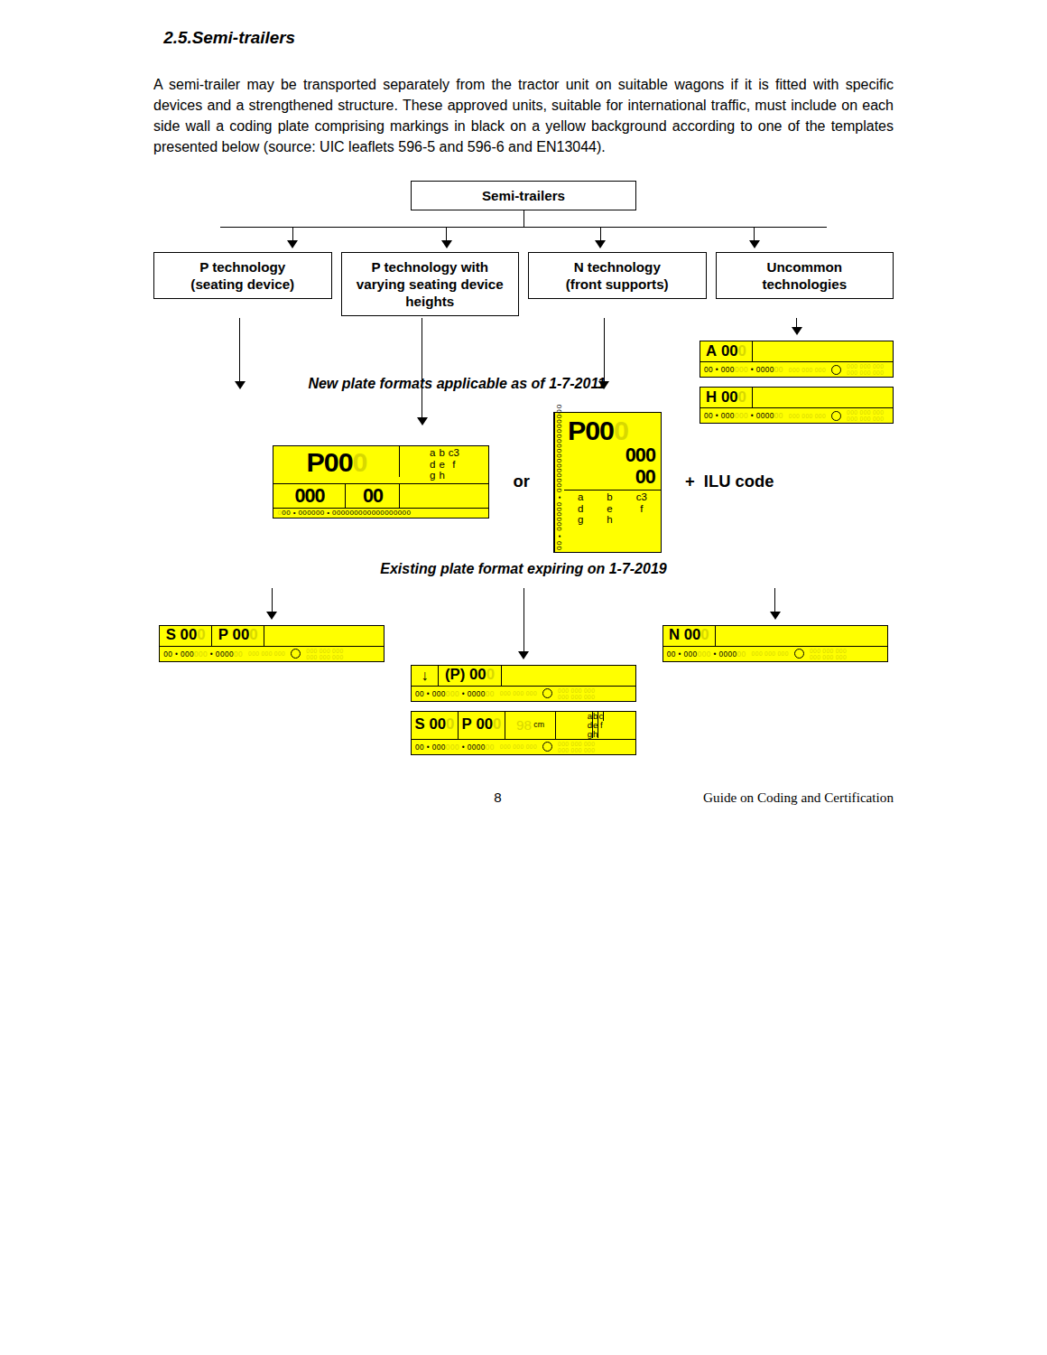2.5.Semi-trailers
A semi-trailer may be transported separately from the tractor unit on suitable wagons if it is fitted with specific devices and a strengthened structure. These approved units, suitable for international traffic, must include on each side wall a coding plate comprising markings in black on a yellow background according to one of the templates presented below (source: UIC leaflets 596-5 and 596-6 and EN13044).
Semi-trailers
P technology
(seating device)
P technology with
varying seating device
heights
N technology
(front supports)
Uncommon technologies
A 000
00 • 000000 • 000000 000000000 000000000 000000000
H 000
00 • 000000 • 000000 000000000 000000000 000000000
New plate formats applicable as of 1-7-2011
===== Middle row: P000 plate or tall plate + ILU code =====
P000
abc3 def gh
000
00
000 • 000000 • 000000000000000000
or
00 • 000000 • 000000000000000000
P000
000
00
abc3 def gh
+ ILU code
Existing plate format expiring on 1-7-2019
S 000
P 000
00 • 000000 • 000000 000000000 000000000 000000000
↓
(P) 000
00 • 000000 • 000000 000000000 000000000 000000000
S 000
P 000
98 cm
abc def gh
00 • 000000 • 000000 000000000 000000000 000000000
N 000
00 • 000000 • 000000 000000000 000000000 000000000
8 Guide on Coding and Certification